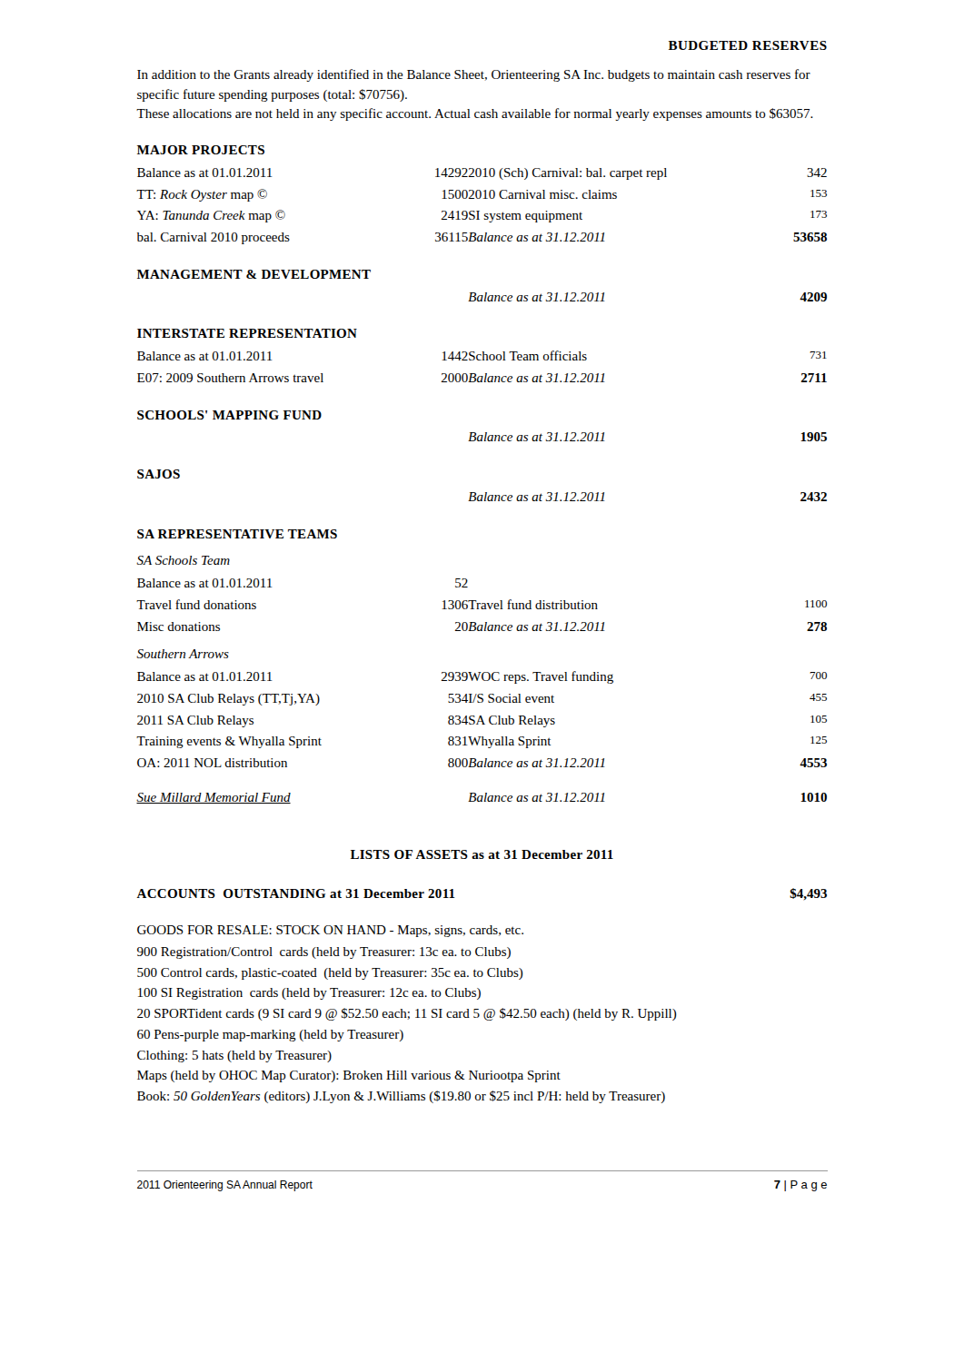BUDGETED RESERVES
In addition to the Grants already identified in the Balance Sheet, Orienteering SA Inc. budgets to maintain cash reserves for specific future spending purposes (total: $70756).
These allocations are not held in any specific account. Actual cash available for normal yearly expenses amounts to $63057.
MAJOR PROJECTS
| Balance as at 01.01.2011 | 14292 | 2010 (Sch) Carnival: bal. carpet repl | 342 |
| TT: Rock Oyster map © | 1500 | 2010 Carnival misc. claims | 153 |
| YA: Tanunda Creek map © | 2419 | SI system equipment | 173 |
| bal. Carnival 2010 proceeds | 36115 | Balance as at 31.12.2011 | 53658 |
MANAGEMENT & DEVELOPMENT
| | | Balance as at 31.12.2011 | 4209 |
INTERSTATE REPRESENTATION
| Balance as at 01.01.2011 | 1442 | School Team officials | 731 |
| E07: 2009 Southern Arrows travel | 2000 | Balance as at 31.12.2011 | 2711 |
SCHOOLS' MAPPING FUND
| | | Balance as at 31.12.2011 | 1905 |
SAJOS
| | | Balance as at 31.12.2011 | 2432 |
SA REPRESENTATIVE TEAMS
SA Schools Team
| Balance as at 01.01.2011 | 52 | | |
| Travel fund donations | 1306 | Travel fund distribution | 1100 |
| Misc donations | 20 | Balance as at 31.12.2011 | 278 |
Southern Arrows
| Balance as at 01.01.2011 | 2939 | WOC reps. Travel funding | 700 |
| 2010 SA Club Relays (TT,Tj,YA) | 534 | I/S Social event | 455 |
| 2011 SA Club Relays | 834 | SA Club Relays | 105 |
| Training events & Whyalla Sprint | 831 | Whyalla Sprint | 125 |
| OA: 2011 NOL distribution | 800 | Balance as at 31.12.2011 | 4553 |
| Sue Millard Memorial Fund | | Balance as at 31.12.2011 | 1010 |
LISTS OF ASSETS as at 31 December 2011
ACCOUNTS OUTSTANDING at 31 December 2011 $4,493
GOODS FOR RESALE: STOCK ON HAND - Maps, signs, cards, etc.
900 Registration/Control cards (held by Treasurer: 13c ea. to Clubs)
500 Control cards, plastic-coated (held by Treasurer: 35c ea. to Clubs)
100 SI Registration cards (held by Treasurer: 12c ea. to Clubs)
20 SPORTident cards (9 SI card 9 @ $52.50 each; 11 SI card 5 @ $42.50 each) (held by R. Uppill)
60 Pens-purple map-marking (held by Treasurer)
Clothing: 5 hats (held by Treasurer)
Maps (held by OHOC Map Curator): Broken Hill various & Nuriootpa Sprint
Book: 50 GoldenYears (editors) J.Lyon & J.Williams ($19.80 or $25 incl P/H: held by Treasurer)
2011 Orienteering SA Annual Report
7 | P a g e